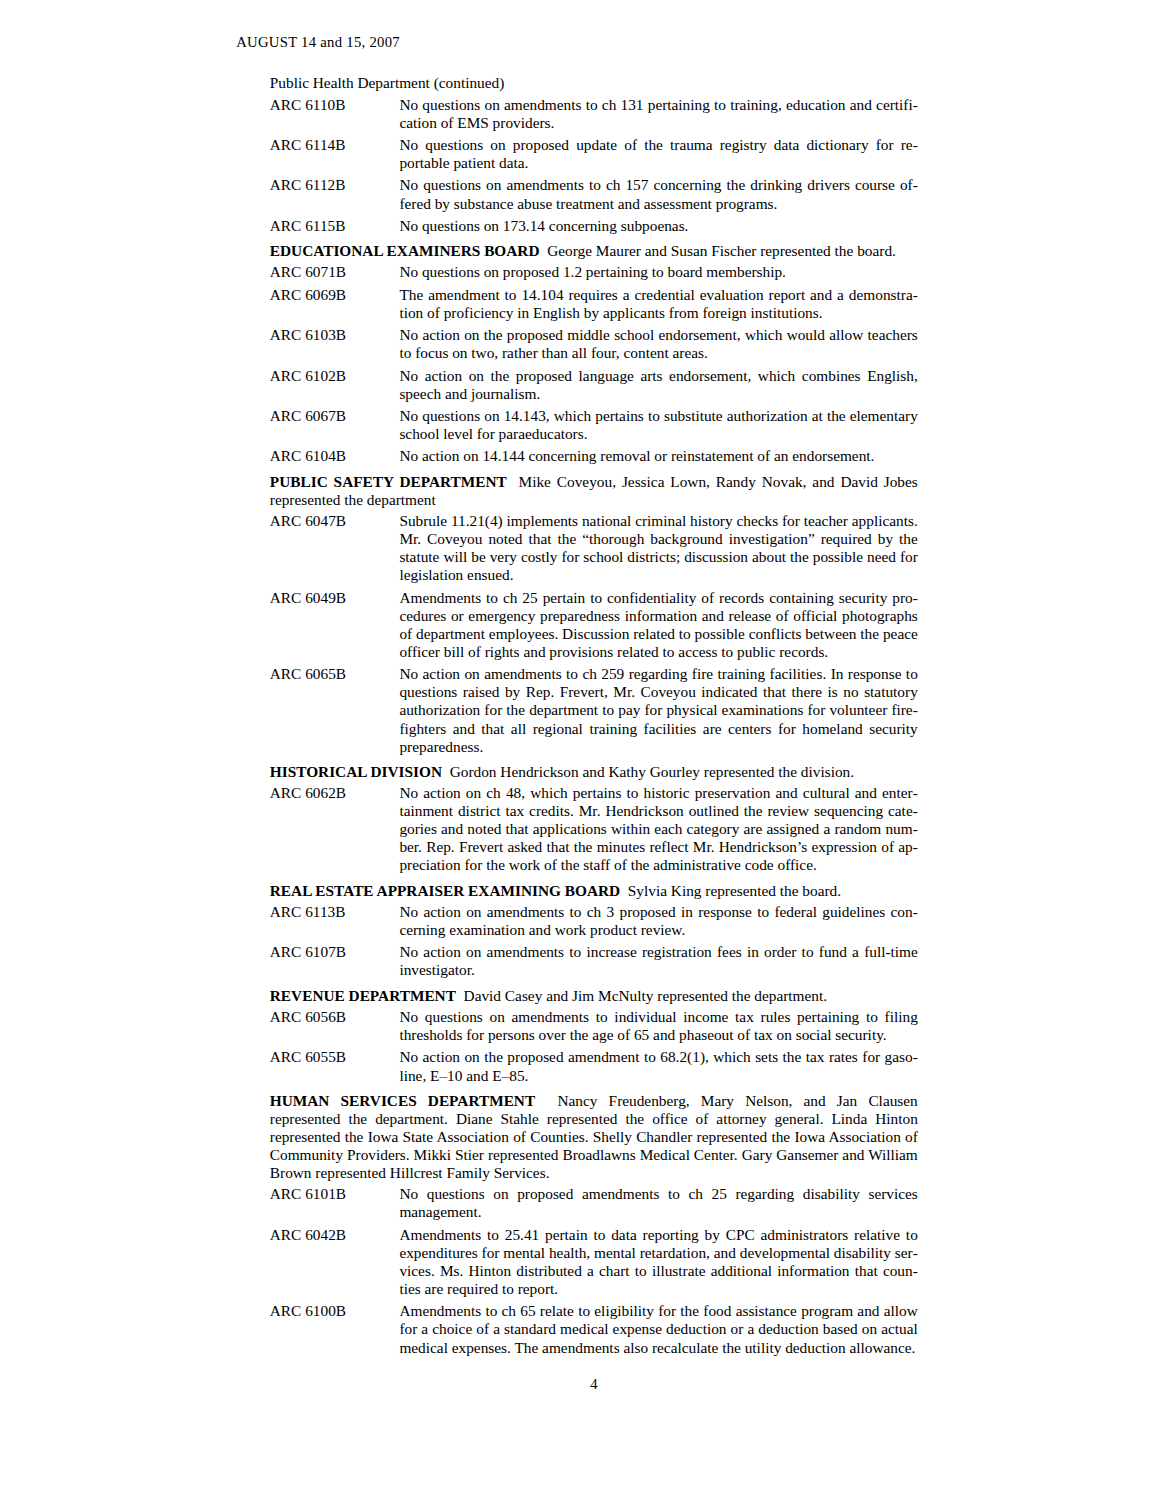AUGUST 14 and 15, 2007
Public Health Department (continued)
| ARC 6110B | No questions on amendments to ch 131 pertaining to training, education and certification of EMS providers. |
| ARC 6114B | No questions on proposed update of the trauma registry data dictionary for reportable patient data. |
| ARC 6112B | No questions on amendments to ch 157 concerning the drinking drivers course offered by substance abuse treatment and assessment programs. |
| ARC 6115B | No questions on 173.14 concerning subpoenas. |
Educational Examiners Board George Maurer and Susan Fischer represented the board.
| ARC 6071B | No questions on proposed 1.2 pertaining to board membership. |
| ARC 6069B | The amendment to 14.104 requires a credential evaluation report and a demonstration of proficiency in English by applicants from foreign institutions. |
| ARC 6103B | No action on the proposed middle school endorsement, which would allow teachers to focus on two, rather than all four, content areas. |
| ARC 6102B | No action on the proposed language arts endorsement, which combines English, speech and journalism. |
| ARC 6067B | No questions on 14.143, which pertains to substitute authorization at the elementary school level for paraeducators. |
| ARC 6104B | No action on 14.144 concerning removal or reinstatement of an endorsement. |
Public Safety Department Mike Coveyou, Jessica Lown, Randy Novak, and David Jobes represented the department
| ARC 6047B | Subrule 11.21(4) implements national criminal history checks for teacher applicants. Mr. Coveyou noted that the “thorough background investigation” required by the statute will be very costly for school districts; discussion about the possible need for legislation ensued. |
| ARC 6049B | Amendments to ch 25 pertain to confidentiality of records containing security procedures or emergency preparedness information and release of official photographs of department employees. Discussion related to possible conflicts between the peace officer bill of rights and provisions related to access to public records. |
| ARC 6065B | No action on amendments to ch 259 regarding fire training facilities. In response to questions raised by Rep. Frevert, Mr. Coveyou indicated that there is no statutory authorization for the department to pay for physical examinations for volunteer firefighters and that all regional training facilities are centers for homeland security preparedness. |
Historical Division Gordon Hendrickson and Kathy Gourley represented the division.
| ARC 6062B | No action on ch 48, which pertains to historic preservation and cultural and entertainment district tax credits. Mr. Hendrickson outlined the review sequencing categories and noted that applications within each category are assigned a random number. Rep. Frevert asked that the minutes reflect Mr. Hendrickson’s expression of appreciation for the work of the staff of the administrative code office. |
Real Estate Appraiser Examining Board Sylvia King represented the board.
| ARC 6113B | No action on amendments to ch 3 proposed in response to federal guidelines concerning examination and work product review. |
| ARC 6107B | No action on amendments to increase registration fees in order to fund a full-time investigator. |
Revenue Department David Casey and Jim McNulty represented the department.
| ARC 6056B | No questions on amendments to individual income tax rules pertaining to filing thresholds for persons over the age of 65 and phaseout of tax on social security. |
| ARC 6055B | No action on the proposed amendment to 68.2(1), which sets the tax rates for gasoline, E–10 and E–85. |
Human Services Department Nancy Freudenberg, Mary Nelson, and Jan Clausen represented the department. Diane Stahle represented the office of attorney general. Linda Hinton represented the Iowa State Association of Counties. Shelly Chandler represented the Iowa Association of Community Providers. Mikki Stier represented Broadlawns Medical Center. Gary Gansemer and William Brown represented Hillcrest Family Services.
| ARC 6101B | No questions on proposed amendments to ch 25 regarding disability services management. |
| ARC 6042B | Amendments to 25.41 pertain to data reporting by CPC administrators relative to expenditures for mental health, mental retardation, and developmental disability services. Ms. Hinton distributed a chart to illustrate additional information that counties are required to report. |
| ARC 6100B | Amendments to ch 65 relate to eligibility for the food assistance program and allow for a choice of a standard medical expense deduction or a deduction based on actual medical expenses. The amendments also recalculate the utility deduction allowance. |
4